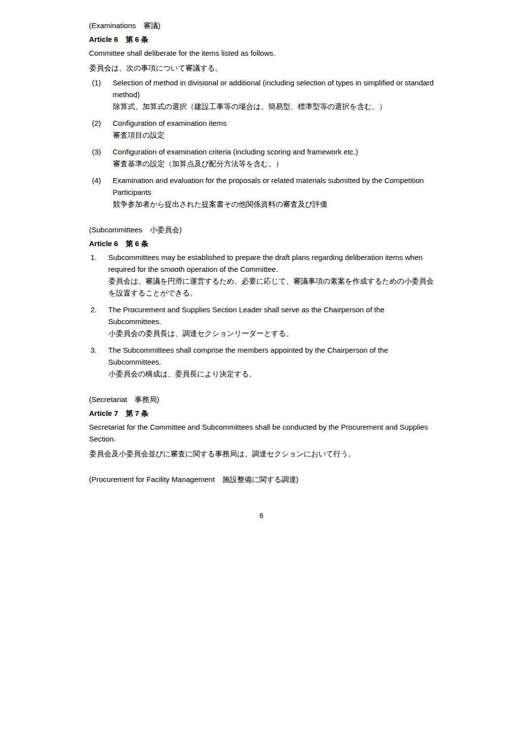(Examinations　審議)
Article 6　第 6 条
Committee shall deliberate for the items listed as follows.
委員会は、次の事項について審議する。
Selection of method in divisional or additional (including selection of types in simplified or standard method) 除算式、加算式の選択（建設工事等の場合は、簡易型、標準型等の選択を含む。）
Configuration of examination items 審査項目の設定
Configuration of examination criteria (including scoring and framework etc.) 審査基準の設定（加算点及び配分方法等を含む。）
Examination and evaluation for the proposals or related materials submitted by the Competition Participants 競争参加者から提出された提案書その他関係資料の審査及び評価
(Subcommittees　小委員会)
Article 6　第 6 条
Subcommittees may be established to prepare the draft plans regarding deliberation items when required for the smooth operation of the Committee. 委員会は、審議を円滑に運営するため、必要に応じて、審議事項の素案を作成するための小委員会を設置することができる。
The Procurement and Supplies Section Leader shall serve as the Chairperson of the Subcommittees. 小委員会の委員長は、調達セクションリーダーとする。
The Subcommittees shall comprise the members appointed by the Chairperson of the Subcommittees. 小委員会の構成は、委員長により決定する。
(Secretariat　事務局)
Article 7　第 7 条
Secretariat for the Committee and Subcommittees shall be conducted by the Procurement and Supplies Section.
委員会及小委員会並びに審査に関する事務局は、調達セクションにおいて行う。
(Procurement for Facility Management　施設整備に関する調達)
6